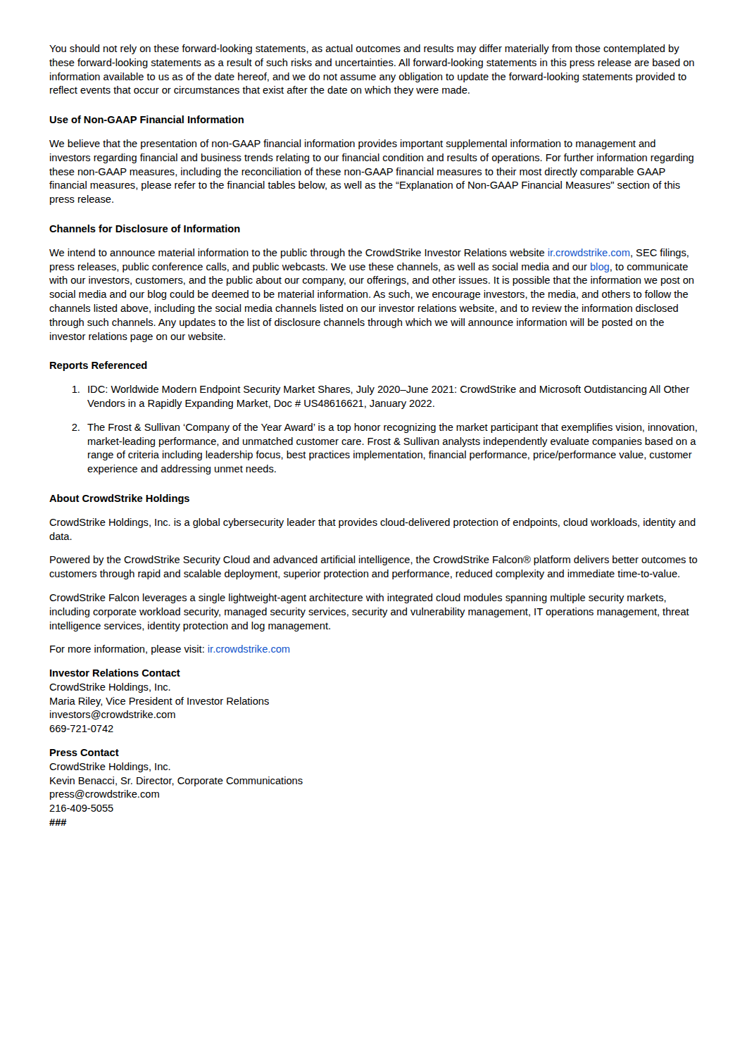You should not rely on these forward-looking statements, as actual outcomes and results may differ materially from those contemplated by these forward-looking statements as a result of such risks and uncertainties. All forward-looking statements in this press release are based on information available to us as of the date hereof, and we do not assume any obligation to update the forward-looking statements provided to reflect events that occur or circumstances that exist after the date on which they were made.
Use of Non-GAAP Financial Information
We believe that the presentation of non-GAAP financial information provides important supplemental information to management and investors regarding financial and business trends relating to our financial condition and results of operations. For further information regarding these non-GAAP measures, including the reconciliation of these non-GAAP financial measures to their most directly comparable GAAP financial measures, please refer to the financial tables below, as well as the “Explanation of Non-GAAP Financial Measures" section of this press release.
Channels for Disclosure of Information
We intend to announce material information to the public through the CrowdStrike Investor Relations website ir.crowdstrike.com, SEC filings, press releases, public conference calls, and public webcasts. We use these channels, as well as social media and our blog, to communicate with our investors, customers, and the public about our company, our offerings, and other issues. It is possible that the information we post on social media and our blog could be deemed to be material information. As such, we encourage investors, the media, and others to follow the channels listed above, including the social media channels listed on our investor relations website, and to review the information disclosed through such channels. Any updates to the list of disclosure channels through which we will announce information will be posted on the investor relations page on our website.
Reports Referenced
IDC: Worldwide Modern Endpoint Security Market Shares, July 2020–June 2021: CrowdStrike and Microsoft Outdistancing All Other Vendors in a Rapidly Expanding Market, Doc # US48616621, January 2022.
The Frost & Sullivan ‘Company of the Year Award’ is a top honor recognizing the market participant that exemplifies vision, innovation, market-leading performance, and unmatched customer care. Frost & Sullivan analysts independently evaluate companies based on a range of criteria including leadership focus, best practices implementation, financial performance, price/performance value, customer experience and addressing unmet needs.
About CrowdStrike Holdings
CrowdStrike Holdings, Inc. is a global cybersecurity leader that provides cloud-delivered protection of endpoints, cloud workloads, identity and data.
Powered by the CrowdStrike Security Cloud and advanced artificial intelligence, the CrowdStrike Falcon® platform delivers better outcomes to customers through rapid and scalable deployment, superior protection and performance, reduced complexity and immediate time-to-value.
CrowdStrike Falcon leverages a single lightweight-agent architecture with integrated cloud modules spanning multiple security markets, including corporate workload security, managed security services, security and vulnerability management, IT operations management, threat intelligence services, identity protection and log management.
For more information, please visit: ir.crowdstrike.com
Investor Relations Contact
CrowdStrike Holdings, Inc.
Maria Riley, Vice President of Investor Relations
investors@crowdstrike.com
669-721-0742
Press Contact
CrowdStrike Holdings, Inc.
Kevin Benacci, Sr. Director, Corporate Communications
press@crowdstrike.com
216-409-5055
###